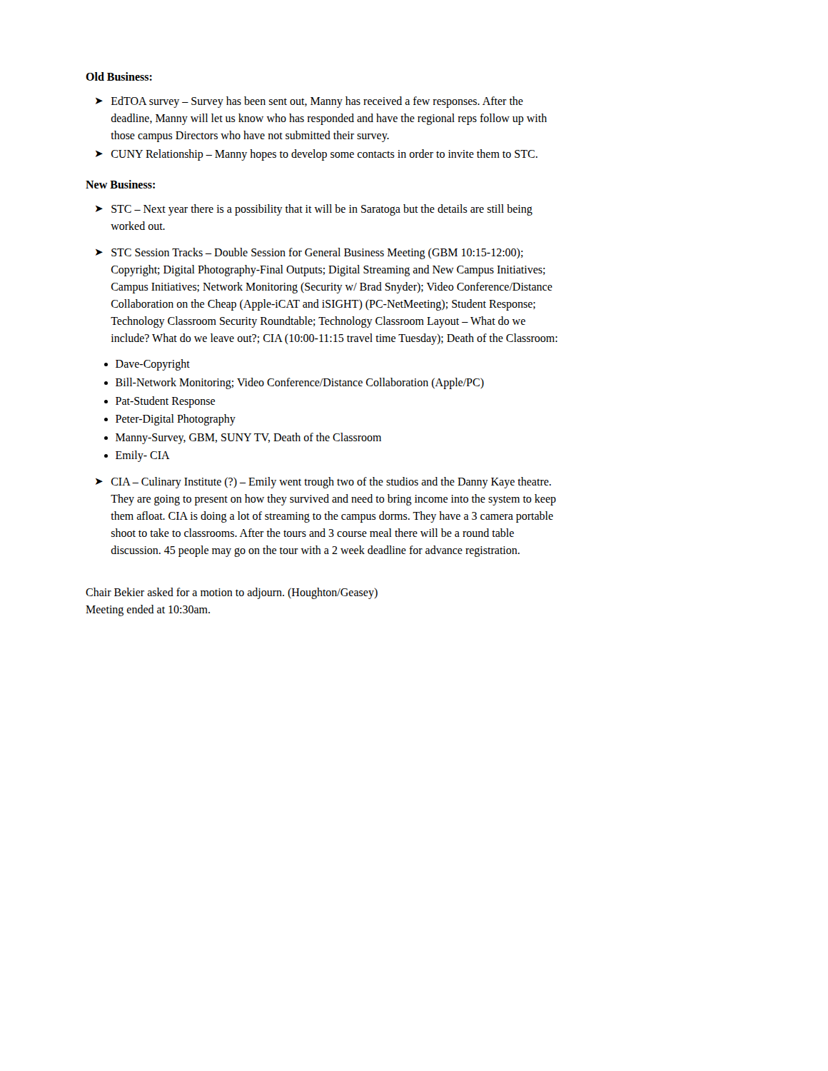Old Business:
EdTOA survey – Survey has been sent out, Manny has received a few responses. After the deadline, Manny will let us know who has responded and have the regional reps follow up with those campus Directors who have not submitted their survey.
CUNY Relationship – Manny hopes to develop some contacts in order to invite them to STC.
New Business:
STC – Next year there is a possibility that it will be in Saratoga but the details are still being worked out.
STC Session Tracks – Double Session for General Business Meeting (GBM 10:15-12:00); Copyright; Digital Photography-Final Outputs; Digital Streaming and New Campus Initiatives; Campus Initiatives; Network Monitoring (Security w/ Brad Snyder); Video Conference/Distance Collaboration on the Cheap (Apple-iCAT and iSIGHT) (PC-NetMeeting); Student Response; Technology Classroom Security Roundtable; Technology Classroom Layout – What do we include? What do we leave out?; CIA (10:00-11:15 travel time Tuesday); Death of the Classroom:
Dave-Copyright
Bill-Network Monitoring; Video Conference/Distance Collaboration (Apple/PC)
Pat-Student Response
Peter-Digital Photography
Manny-Survey, GBM, SUNY TV, Death of the Classroom
Emily- CIA
CIA – Culinary Institute (?) – Emily went trough two of the studios and the Danny Kaye theatre. They are going to present on how they survived and need to bring income into the system to keep them afloat. CIA is doing a lot of streaming to the campus dorms. They have a 3 camera portable shoot to take to classrooms. After the tours and 3 course meal there will be a round table discussion. 45 people may go on the tour with a 2 week deadline for advance registration.
Chair Bekier asked for a motion to adjourn. (Houghton/Geasey)
Meeting ended at 10:30am.